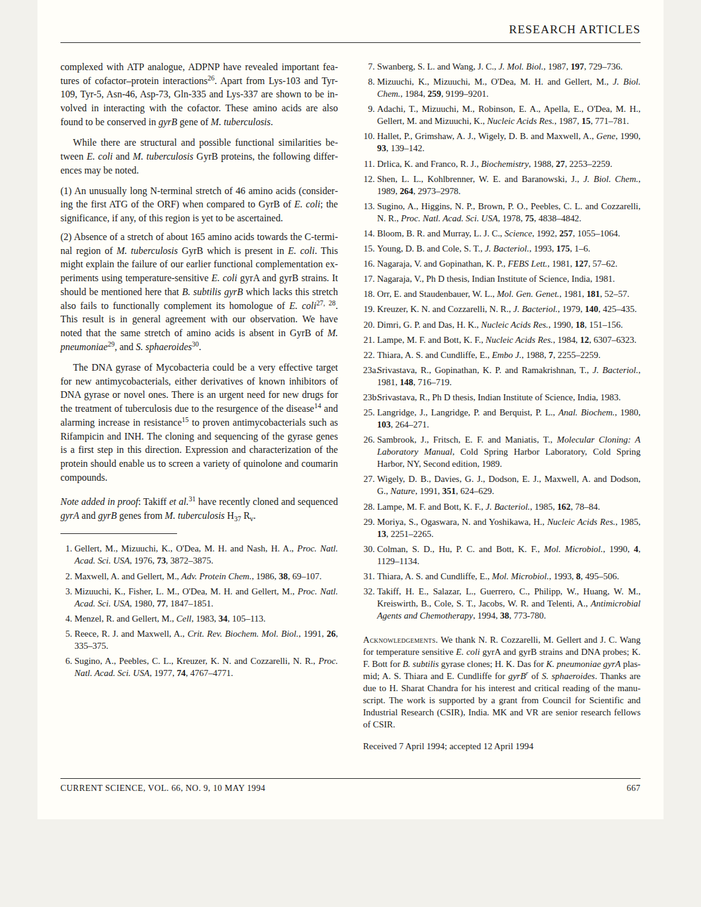Research Articles
complexed with ATP analogue, ADPNP have revealed important features of cofactor–protein interactions26. Apart from Lys-103 and Tyr-109, Tyr-5, Asn-46, Asp-73, Gln-335 and Lys-337 are shown to be involved in interacting with the cofactor. These amino acids are also found to be conserved in gyrB gene of M. tuberculosis.
While there are structural and possible functional similarities between E. coli and M. tuberculosis GyrB proteins, the following differences may be noted.
(1) An unusually long N-terminal stretch of 46 amino acids (considering the first ATG of the ORF) when compared to GyrB of E. coli; the significance, if any, of this region is yet to be ascertained.
(2) Absence of a stretch of about 165 amino acids towards the C-terminal region of M. tuberculosis GyrB which is present in E. coli. This might explain the failure of our earlier functional complementation experiments using temperature-sensitive E. coli gyrA and gyrB strains. It should be mentioned here that B. subtilis gyrB which lacks this stretch also fails to functionally complement its homologue of E. coli27, 28. This result is in general agreement with our observation. We have noted that the same stretch of amino acids is absent in GyrB of M. pneumoniae29, and S. sphaeroides30.
The DNA gyrase of Mycobacteria could be a very effective target for new antimycobacterials, either derivatives of known inhibitors of DNA gyrase or novel ones. There is an urgent need for new drugs for the treatment of tuberculosis due to the resurgence of the disease14 and alarming increase in resistance15 to proven antimycobacterials such as Rifampicin and INH. The cloning and sequencing of the gyrase genes is a first step in this direction. Expression and characterization of the protein should enable us to screen a variety of quinolone and coumarin compounds.
Note added in proof: Takiff et al.31 have recently cloned and sequenced gyrA and gyrB genes from M. tuberculosis H37 Rv.
Gellert, M., Mizuuchi, K., O'Dea, M. H. and Nash, H. A., Proc. Natl. Acad. Sci. USA, 1976, 73, 3872–3875.
Maxwell, A. and Gellert, M., Adv. Protein Chem., 1986, 38, 69–107.
Mizuuchi, K., Fisher, L. M., O'Dea, M. H. and Gellert, M., Proc. Natl. Acad. Sci. USA, 1980, 77, 1847–1851.
Menzel, R. and Gellert, M., Cell, 1983, 34, 105–113.
Reece, R. J. and Maxwell, A., Crit. Rev. Biochem. Mol. Biol., 1991, 26, 335–375.
Sugino, A., Peebles, C. L., Kreuzer, K. N. and Cozzarelli, N. R., Proc. Natl. Acad. Sci. USA, 1977, 74, 4767–4771.
Swanberg, S. L. and Wang, J. C., J. Mol. Biol., 1987, 197, 729–736.
Mizuuchi, K., Mizuuchi, M., O'Dea, M. H. and Gellert, M., J. Biol. Chem., 1984, 259, 9199–9201.
Adachi, T., Mizuuchi, M., Robinson, E. A., Apella, E., O'Dea, M. H., Gellert, M. and Mizuuchi, K., Nucleic Acids Res., 1987, 15, 771–781.
Hallet, P., Grimshaw, A. J., Wigely, D. B. and Maxwell, A., Gene, 1990, 93, 139–142.
Drlica, K. and Franco, R. J., Biochemistry, 1988, 27, 2253–2259.
Shen, L. L., Kohlbrenner, W. E. and Baranowski, J., J. Biol. Chem., 1989, 264, 2973–2978.
Sugino, A., Higgins, N. P., Brown, P. O., Peebles, C. L. and Cozzarelli, N. R., Proc. Natl. Acad. Sci. USA, 1978, 75, 4838–4842.
Bloom, B. R. and Murray, L. J. C., Science, 1992, 257, 1055–1064.
Young, D. B. and Cole, S. T., J. Bacteriol., 1993, 175, 1–6.
Nagaraja, V. and Gopinathan, K. P., FEBS Lett., 1981, 127, 57–62.
Nagaraja, V., Ph D thesis, Indian Institute of Science, India, 1981.
Orr, E. and Staudenbauer, W. L., Mol. Gen. Genet., 1981, 181, 52–57.
Kreuzer, K. N. and Cozzarelli, N. R., J. Bacteriol., 1979, 140, 425–435.
Dimri, G. P. and Das, H. K., Nucleic Acids Res., 1990, 18, 151–156.
Lampe, M. F. and Bott, K. F., Nucleic Acids Res., 1984, 12, 6307–6323.
Thiara, A. S. and Cundliffe, E., Embo J., 1988, 7, 2255–2259.
23a. Srivastava, R., Gopinathan, K. P. and Ramakrishnan, T., J. Bacteriol., 1981, 148, 716–719.
23b. Srivastava, R., Ph D thesis, Indian Institute of Science, India, 1983.
Langridge, J., Langridge, P. and Berquist, P. L., Anal. Biochem., 1980, 103, 264–271.
Sambrook, J., Fritsch, E. F. and Maniatis, T., Molecular Cloning: A Laboratory Manual, Cold Spring Harbor Laboratory, Cold Spring Harbor, NY, Second edition, 1989.
Wigely, D. B., Davies, G. J., Dodson, E. J., Maxwell, A. and Dodson, G., Nature, 1991, 351, 624–629.
Lampe, M. F. and Bott, K. F., J. Bacteriol., 1985, 162, 78–84.
Moriya, S., Ogaswara, N. and Yoshikawa, H., Nucleic Acids Res., 1985, 13, 2251–2265.
Colman, S. D., Hu, P. C. and Bott, K. F., Mol. Microbiol., 1990, 4, 1129–1134.
Thiara, A. S. and Cundliffe, E., Mol. Microbiol., 1993, 8, 495–506.
Takiff, H. E., Salazar, L., Guerrero, C., Philipp, W., Huang, W. M., Kreiswirth, B., Cole, S. T., Jacobs, W. R. and Telenti, A., Antimicrobial Agents and Chemotherapy, 1994, 38, 773-780.
Acknowledgements. We thank N. R. Cozzarelli, M. Gellert and J. C. Wang for temperature sensitive E. coli gyrA and gyrB strains and DNA probes; K. F. Bott for B. subtilis gyrase clones; H. K. Das for K. pneumoniae gyrA plasmid; A. S. Thiara and E. Cundliffe for gyrBr of S. sphaeroides. Thanks are due to H. Sharat Chandra for his interest and critical reading of the manuscript. The work is supported by a grant from Council for Scientific and Industrial Research (CSIR), India. MK and VR are senior research fellows of CSIR.
Received 7 April 1994; accepted 12 April 1994
Current Science, Vol. 66, No. 9, 10 May 1994 667